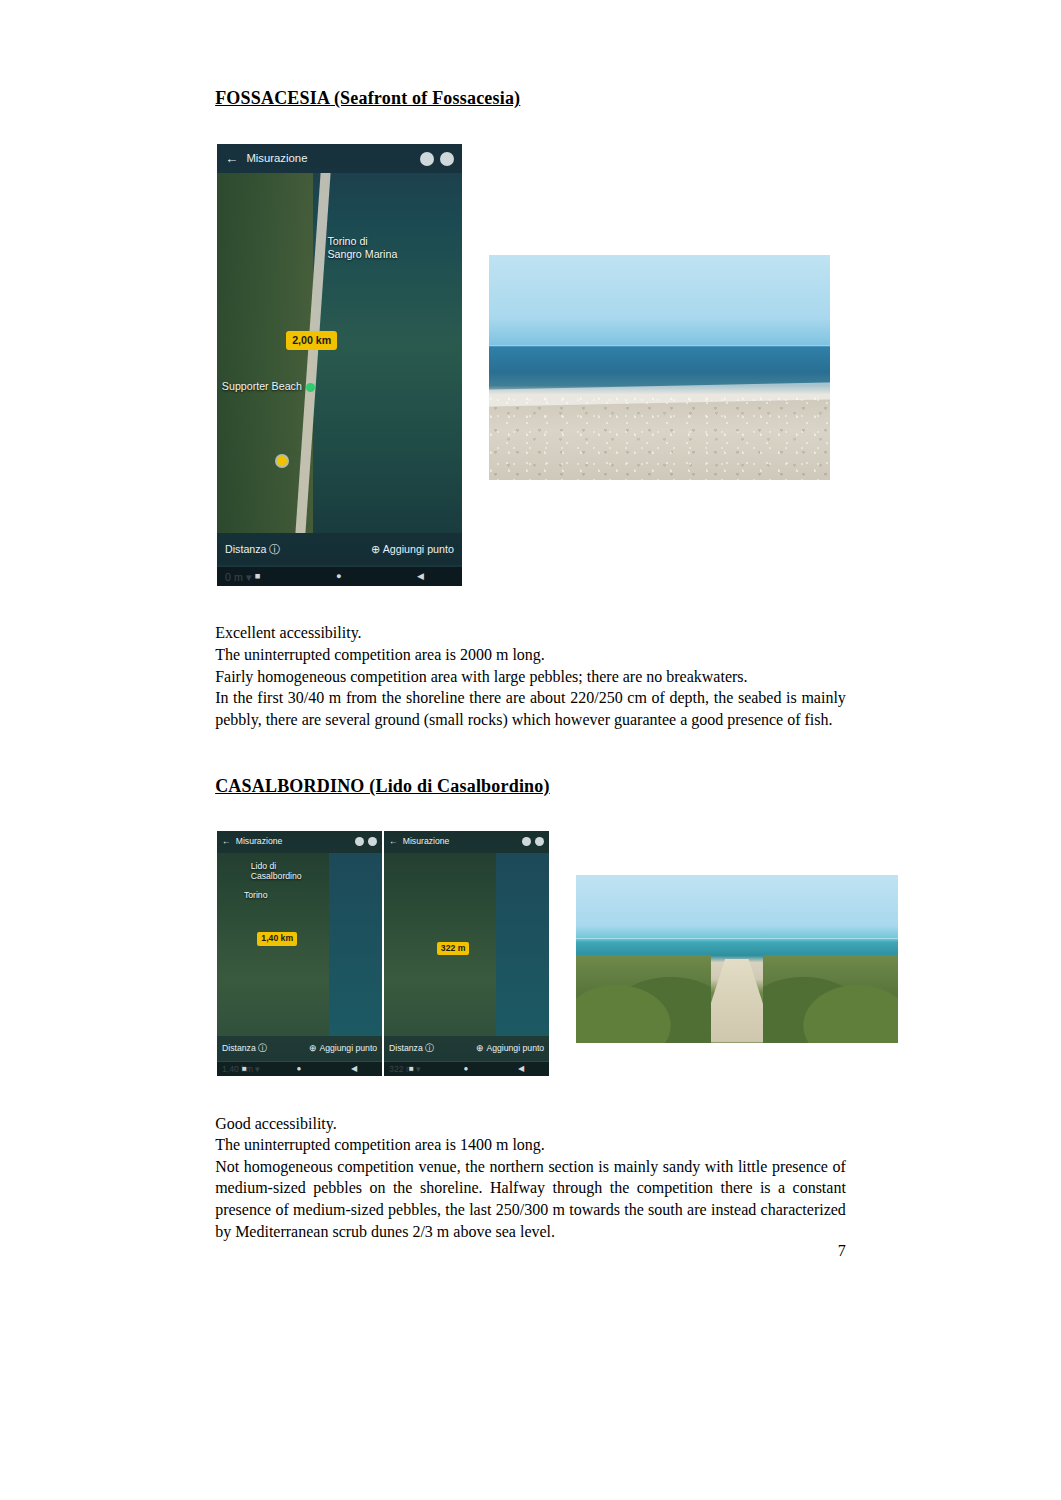FOSSACESIA (Seafront of Fossacesia)
← Misurazione
Torino di
Sangro Marina
2,00 km
Supporter Beach
Distanza ⓘ ⊕ Aggiungi punto
0 m ▾
■●◀
Excellent accessibility.
The uninterrupted competition area is 2000 m long.
Fairly homogeneous competition area with large pebbles; there are no breakwaters.
In the first 30/40 m from the shoreline there are about 220/250 cm of depth, the seabed is mainly pebbly, there are several ground (small rocks) which however guarantee a good presence of fish.
CASALBORDINO (Lido di Casalbordino)
← Misurazione
Lido di
Casalbordino
Torino
1,40 km
Distanza ⓘ ⊕ Aggiungi punto
1,40 km ▾
■●◀
← Misurazione
322 m
Distanza ⓘ ⊕ Aggiungi punto
322 m ▾
■●◀
Good accessibility.
The uninterrupted competition area is 1400 m long.
Not homogeneous competition venue, the northern section is mainly sandy with little presence of medium-sized pebbles on the shoreline. Halfway through the competition there is a constant presence of medium-sized pebbles, the last 250/300 m towards the south are instead characterized by Mediterranean scrub dunes 2/3 m above sea level.
7